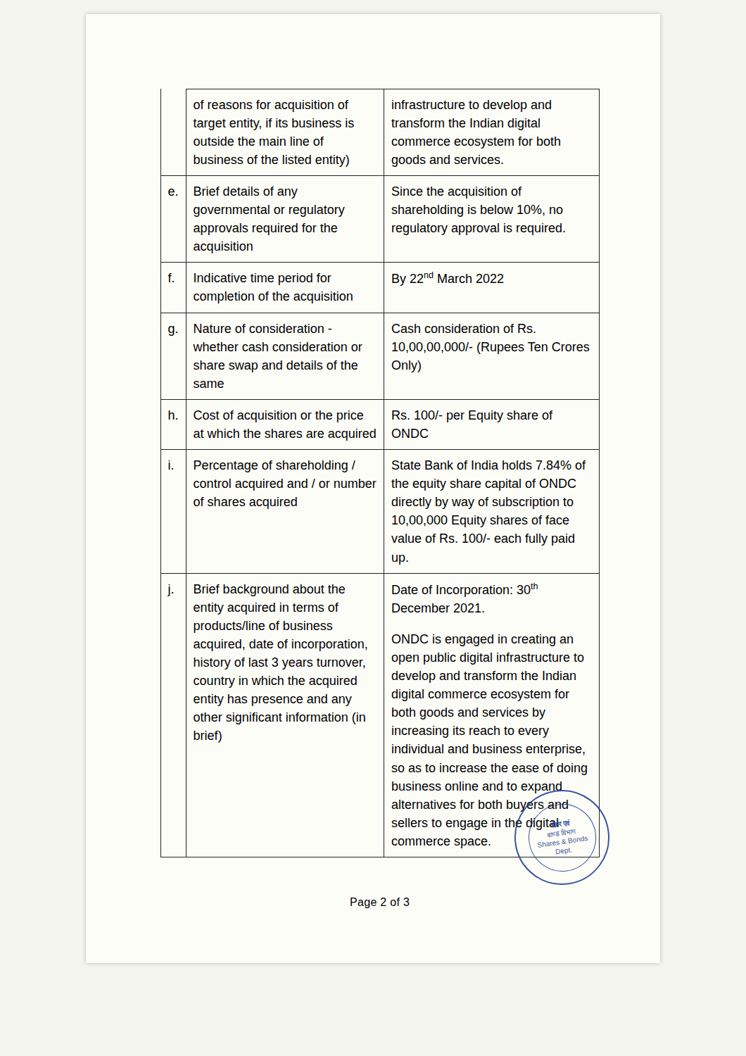| | of reasons for acquisition of target entity, if its business is outside the main line of business of the listed entity) | infrastructure to develop and transform the Indian digital commerce ecosystem for both goods and services. |
| e. | Brief details of any governmental or regulatory approvals required for the acquisition | Since the acquisition of shareholding is below 10%, no regulatory approval is required. |
| f. | Indicative time period for completion of the acquisition | By 22 nd March 2022 |
| g. | Nature of consideration - whether cash consideration or share swap and details of the same | Cash consideration of Rs. 10,00,00,000/- (Rupees Ten Crores Only) |
| h. | Cost of acquisition or the price at which the shares are acquired | Rs. 100/- per Equity share of ONDC |
| i. | Percentage of shareholding / control acquired and / or number of shares acquired | State Bank of India holds 7.84% of the equity share capital of ONDC directly by way of subscription to 10,00,000 Equity shares of face value of Rs. 100/- each fully paid up. |
| j. | Brief background about the entity acquired in terms of products/line of business acquired, date of incorporation, history of last 3 years turnover, country in which the acquired entity has presence and any other significant information (in brief) | Date of Incorporation: 30 th December 2021. ONDC is engaged in creating an open public digital infrastructure to develop and transform the Indian digital commerce ecosystem for both goods and services by increasing its reach to every individual and business enterprise, so as to increase the ease of doing business online and to expand alternatives for both buyers and sellers to engage in the digital commerce space. |
शेयर एवं
बाण्ड विभाग
Shares & Bonds
Dept.
Page 2 of 3